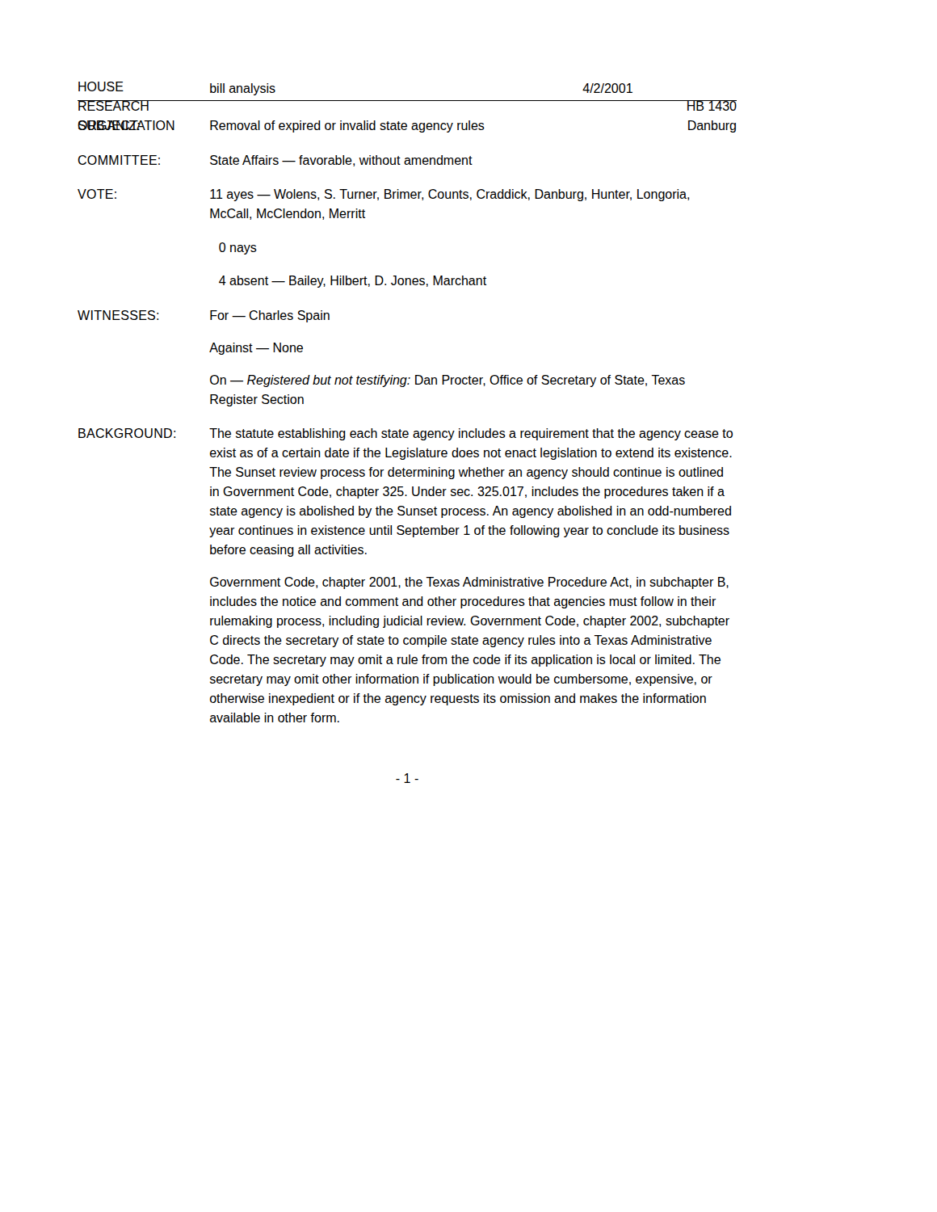HOUSE
RESEARCH
ORGANIZATION
HB 1430
Danburg
bill analysis
4/2/2001
SUBJECT:
Removal of expired or invalid state agency rules
COMMITTEE:
State Affairs — favorable, without amendment
VOTE:
11 ayes — Wolens, S. Turner, Brimer, Counts, Craddick, Danburg, Hunter, Longoria, McCall, McClendon, Merritt
0 nays
4 absent — Bailey, Hilbert, D. Jones, Marchant
WITNESSES:
For — Charles Spain
Against — None
On — Registered but not testifying: Dan Procter, Office of Secretary of State, Texas Register Section
BACKGROUND:
The statute establishing each state agency includes a requirement that the agency cease to exist as of a certain date if the Legislature does not enact legislation to extend its existence. The Sunset review process for determining whether an agency should continue is outlined in Government Code, chapter 325. Under sec. 325.017, includes the procedures taken if a state agency is abolished by the Sunset process. An agency abolished in an odd-numbered year continues in existence until September 1 of the following year to conclude its business before ceasing all activities.
Government Code, chapter 2001, the Texas Administrative Procedure Act, in subchapter B, includes the notice and comment and other procedures that agencies must follow in their rulemaking process, including judicial review. Government Code, chapter 2002, subchapter C directs the secretary of state to compile state agency rules into a Texas Administrative Code. The secretary may omit a rule from the code if its application is local or limited. The secretary may omit other information if publication would be cumbersome, expensive, or otherwise inexpedient or if the agency requests its omission and makes the information available in other form.
- 1 -